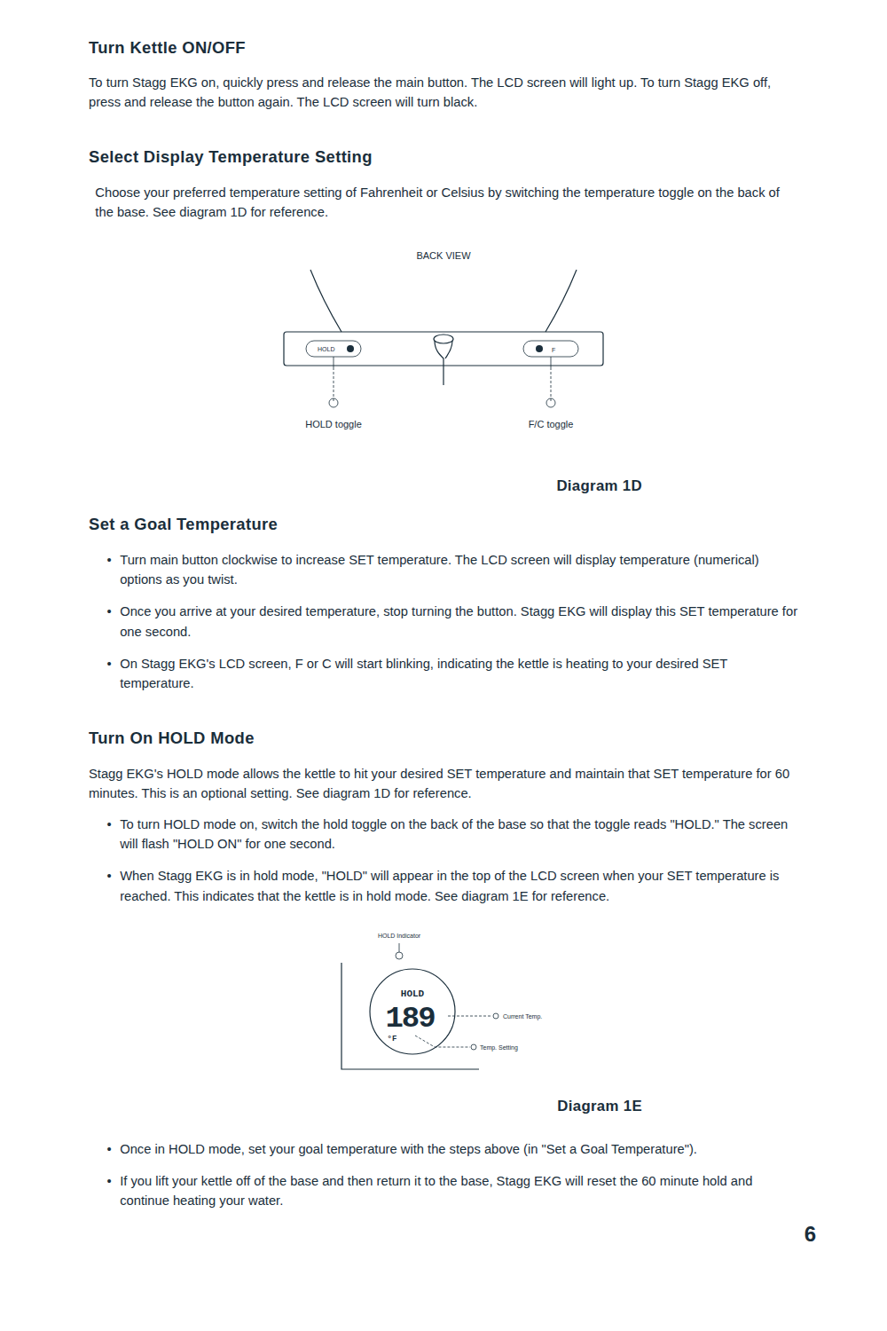Turn Kettle ON/OFF
To turn Stagg EKG on, quickly press and release the main button. The LCD screen will light up. To turn Stagg EKG off, press and release the button again. The LCD screen will turn black.
Select Display Temperature Setting
Choose your preferred temperature setting of Fahrenheit or Celsius by switching the temperature toggle on the back of the base. See diagram 1D for reference.
BACK VIEW HOLD F HOLD toggle F/C toggle
Diagram 1D
Set a Goal Temperature
Turn main button clockwise to increase SET temperature. The LCD screen will display temperature (numerical) options as you twist.
Once you arrive at your desired temperature, stop turning the button. Stagg EKG will display this SET temperature for one second.
On Stagg EKG's LCD screen, F or C will start blinking, indicating the kettle is heating to your desired SET temperature.
Turn On HOLD Mode
Stagg EKG's HOLD mode allows the kettle to hit your desired SET temperature and maintain that SET temperature for 60 minutes. This is an optional setting. See diagram 1D for reference.
To turn HOLD mode on, switch the hold toggle on the back of the base so that the toggle reads "HOLD." The screen will flash "HOLD ON" for one second.
When Stagg EKG is in hold mode, "HOLD" will appear in the top of the LCD screen when your SET temperature is reached. This indicates that the kettle is in hold mode. See diagram 1E for reference.
HOLD Indicator HOLD 189 °F Current Temp. Temp. Setting
Diagram 1E
Once in HOLD mode, set your goal temperature with the steps above (in "Set a Goal Temperature").
If you lift your kettle off of the base and then return it to the base, Stagg EKG will reset the 60 minute hold and continue heating your water.
6